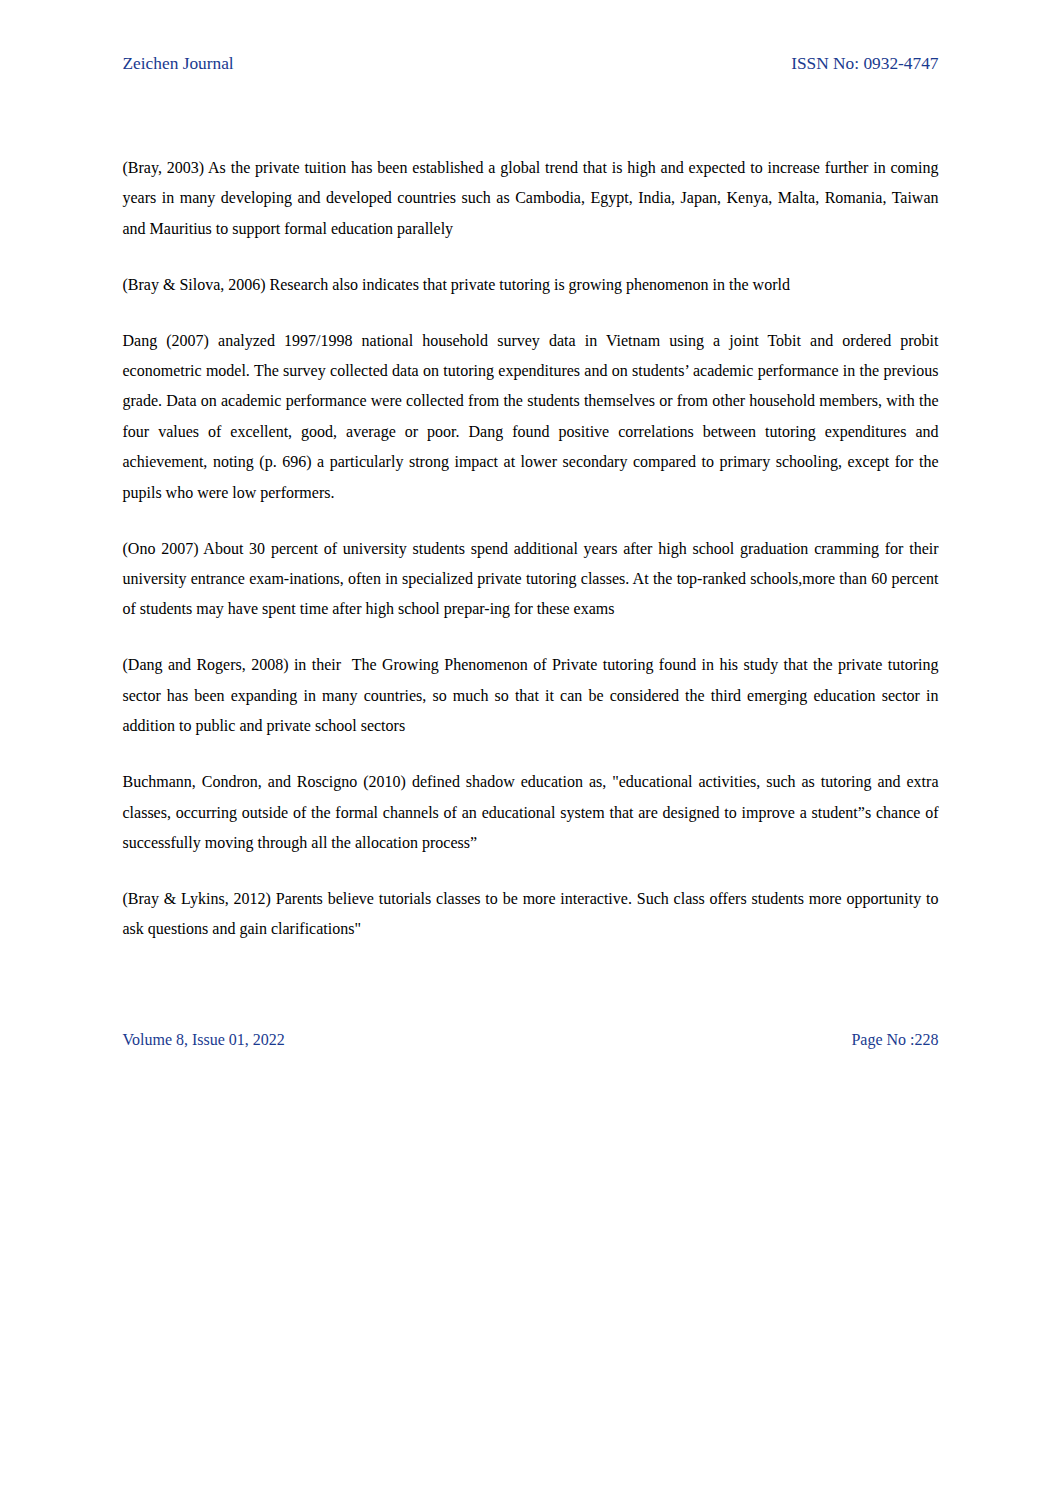Zeichen Journal
ISSN No: 0932-4747
(Bray, 2003) As the private tuition has been established a global trend that is high and expected to increase further in coming years in many developing and developed countries such as Cambodia, Egypt, India, Japan, Kenya, Malta, Romania, Taiwan and Mauritius to support formal education parallely
(Bray & Silova, 2006) Research also indicates that private tutoring is growing phenomenon in the world
Dang (2007) analyzed 1997/1998 national household survey data in Vietnam using a joint Tobit and ordered probit econometric model. The survey collected data on tutoring expenditures and on students’ academic performance in the previous grade. Data on academic performance were collected from the students themselves or from other household members, with the four values of excellent, good, average or poor. Dang found positive correlations between tutoring expenditures and achievement, noting (p. 696) a particularly strong impact at lower secondary compared to primary schooling, except for the pupils who were low performers.
(Ono 2007) About 30 percent of university students spend additional years after high school graduation cramming for their university entrance exam-inations, often in specialized private tutoring classes. At the top-ranked schools,more than 60 percent of students may have spent time after high school prepar-ing for these exams
(Dang and Rogers, 2008) in their The Growing Phenomenon of Private tutoring found in his study that the private tutoring sector has been expanding in many countries, so much so that it can be considered the third emerging education sector in addition to public and private school sectors
Buchmann, Condron, and Roscigno (2010) defined shadow education as, "educational activities, such as tutoring and extra classes, occurring outside of the formal channels of an educational system that are designed to improve a student”s chance of successfully moving through all the allocation process”
(Bray & Lykins, 2012) Parents believe tutorials classes to be more interactive. Such class offers students more opportunity to ask questions and gain clarifications"
Volume 8, Issue 01, 2022
Page No :228